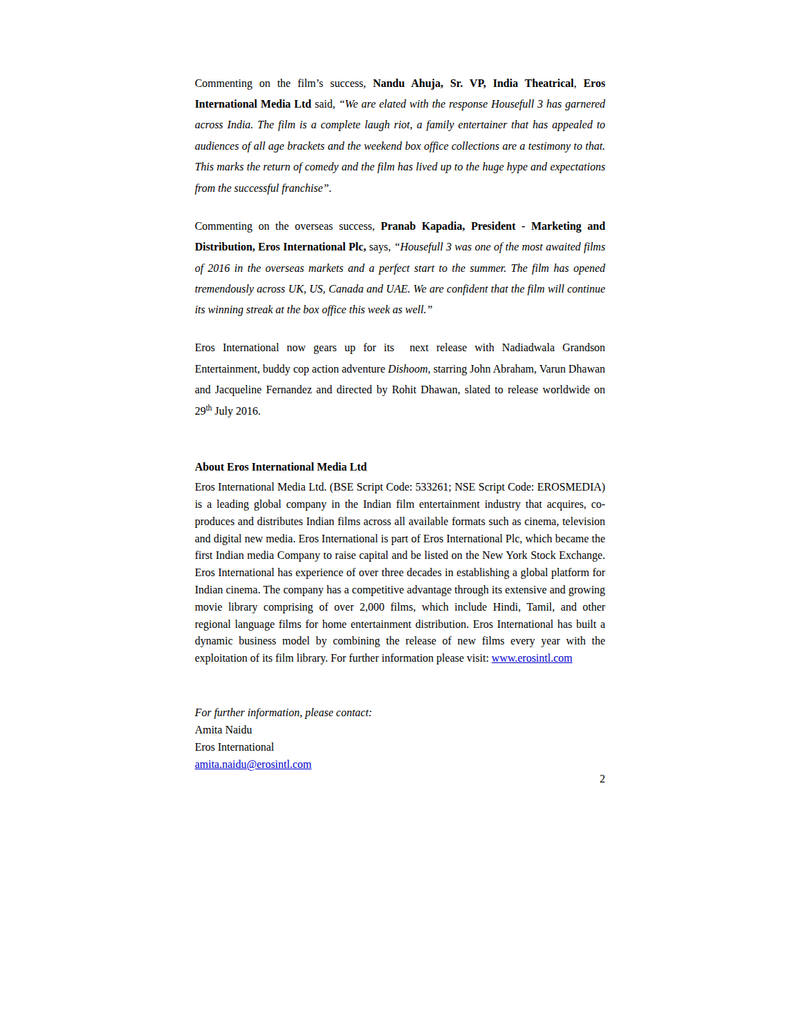Commenting on the film’s success, Nandu Ahuja, Sr. VP, India Theatrical, Eros International Media Ltd said, “We are elated with the response Housefull 3 has garnered across India. The film is a complete laugh riot, a family entertainer that has appealed to audiences of all age brackets and the weekend box office collections are a testimony to that. This marks the return of comedy and the film has lived up to the huge hype and expectations from the successful franchise”.
Commenting on the overseas success, Pranab Kapadia, President - Marketing and Distribution, Eros International Plc, says, “Housefull 3 was one of the most awaited films of 2016 in the overseas markets and a perfect start to the summer. The film has opened tremendously across UK, US, Canada and UAE. We are confident that the film will continue its winning streak at the box office this week as well.”
Eros International now gears up for its next release with Nadiadwala Grandson Entertainment, buddy cop action adventure Dishoom, starring John Abraham, Varun Dhawan and Jacqueline Fernandez and directed by Rohit Dhawan, slated to release worldwide on 29th July 2016.
About Eros International Media Ltd
Eros International Media Ltd. (BSE Script Code: 533261; NSE Script Code: EROSMEDIA) is a leading global company in the Indian film entertainment industry that acquires, co-produces and distributes Indian films across all available formats such as cinema, television and digital new media. Eros International is part of Eros International Plc, which became the first Indian media Company to raise capital and be listed on the New York Stock Exchange. Eros International has experience of over three decades in establishing a global platform for Indian cinema. The company has a competitive advantage through its extensive and growing movie library comprising of over 2,000 films, which include Hindi, Tamil, and other regional language films for home entertainment distribution. Eros International has built a dynamic business model by combining the release of new films every year with the exploitation of its film library. For further information please visit: www.erosintl.com
For further information, please contact:
Amita Naidu
Eros International
amita.naidu@erosintl.com
2